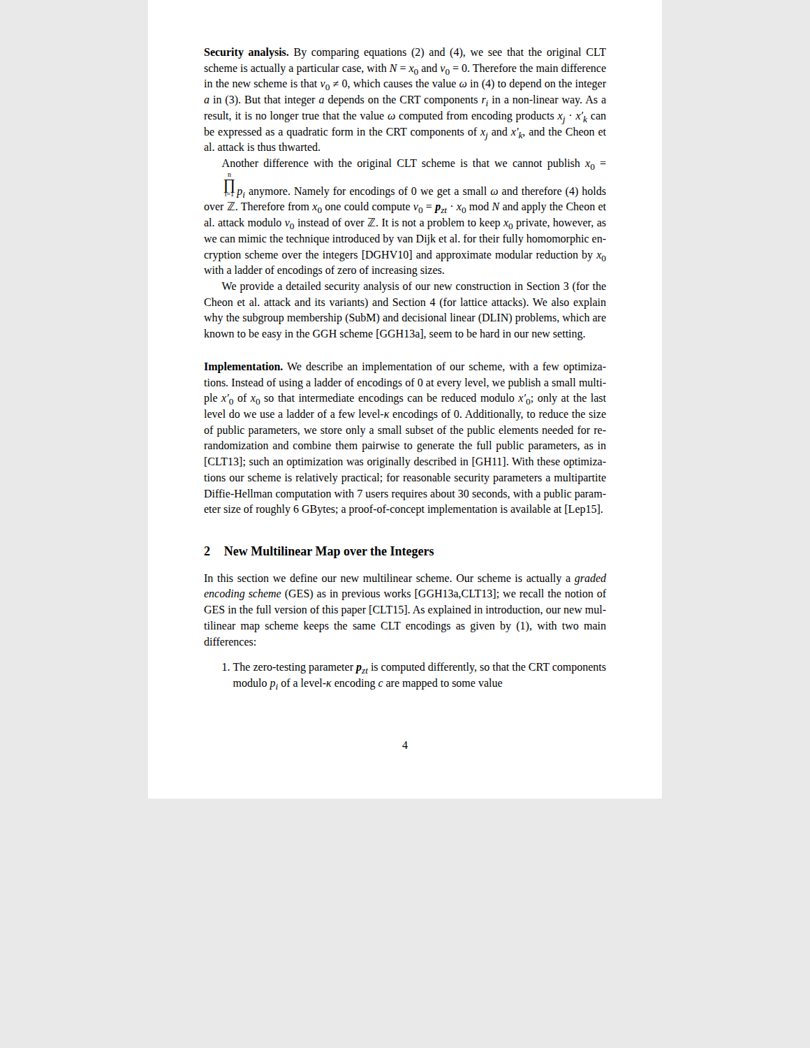Security analysis. By comparing equations (2) and (4), we see that the original CLT scheme is actually a particular case, with N = x0 and v0 = 0. Therefore the main difference in the new scheme is that v0 ≠ 0, which causes the value ω in (4) to depend on the integer a in (3). But that integer a depends on the CRT components ri in a non-linear way. As a result, it is no longer true that the value ω computed from encoding products xj · x′k can be expressed as a quadratic form in the CRT components of xj and x′k, and the Cheon et al. attack is thus thwarted.
Another difference with the original CLT scheme is that we cannot publish x0 = n∏i=1 pi anymore. Namely for encodings of 0 we get a small ω and therefore (4) holds over ℤ. Therefore from x0 one could compute v0 = pzt · x0 mod N and apply the Cheon et al. attack modulo v0 instead of over ℤ. It is not a problem to keep x0 private, however, as we can mimic the technique introduced by van Dijk et al. for their fully homomorphic encryption scheme over the integers [DGHV10] and approximate modular reduction by x0 with a ladder of encodings of zero of increasing sizes.
We provide a detailed security analysis of our new construction in Section 3 (for the Cheon et al. attack and its variants) and Section 4 (for lattice attacks). We also explain why the subgroup membership (SubM) and decisional linear (DLIN) problems, which are known to be easy in the GGH scheme [GGH13a], seem to be hard in our new setting.
Implementation. We describe an implementation of our scheme, with a few optimizations. Instead of using a ladder of encodings of 0 at every level, we publish a small multiple x′0 of x0 so that intermediate encodings can be reduced modulo x′0; only at the last level do we use a ladder of a few level-κ encodings of 0. Additionally, to reduce the size of public parameters, we store only a small subset of the public elements needed for re-randomization and combine them pairwise to generate the full public parameters, as in [CLT13]; such an optimization was originally described in [GH11]. With these optimizations our scheme is relatively practical; for reasonable security parameters a multipartite Diffie-Hellman computation with 7 users requires about 30 seconds, with a public parameter size of roughly 6 GBytes; a proof-of-concept implementation is available at [Lep15].
2 New Multilinear Map over the Integers
In this section we define our new multilinear scheme. Our scheme is actually a graded encoding scheme (GES) as in previous works [GGH13a,CLT13]; we recall the notion of GES in the full version of this paper [CLT15]. As explained in introduction, our new multilinear map scheme keeps the same CLT encodings as given by (1), with two main differences:
The zero-testing parameter pzt is computed differently, so that the CRT components modulo pi of a level-κ encoding c are mapped to some value
4